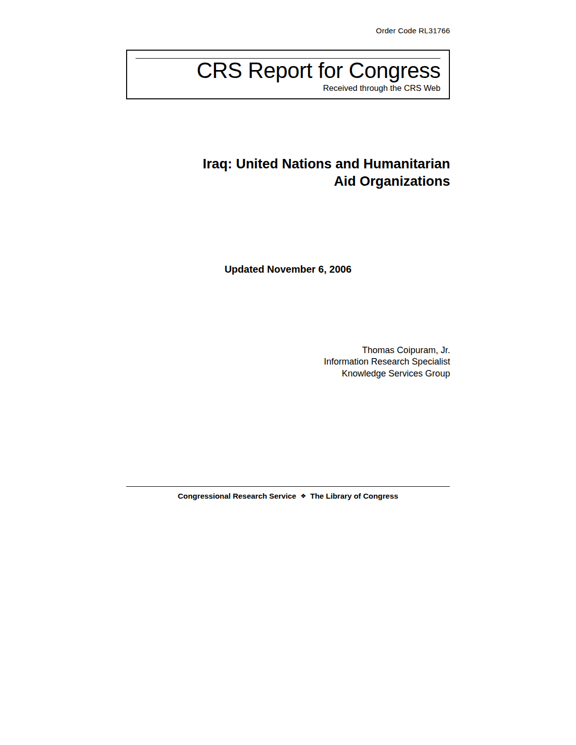Order Code RL31766
CRS Report for Congress
Received through the CRS Web
Iraq: United Nations and Humanitarian
Aid Organizations
Updated November 6, 2006
Thomas Coipuram, Jr.
Information Research Specialist
Knowledge Services Group
Congressional Research Service ❖ The Library of Congress